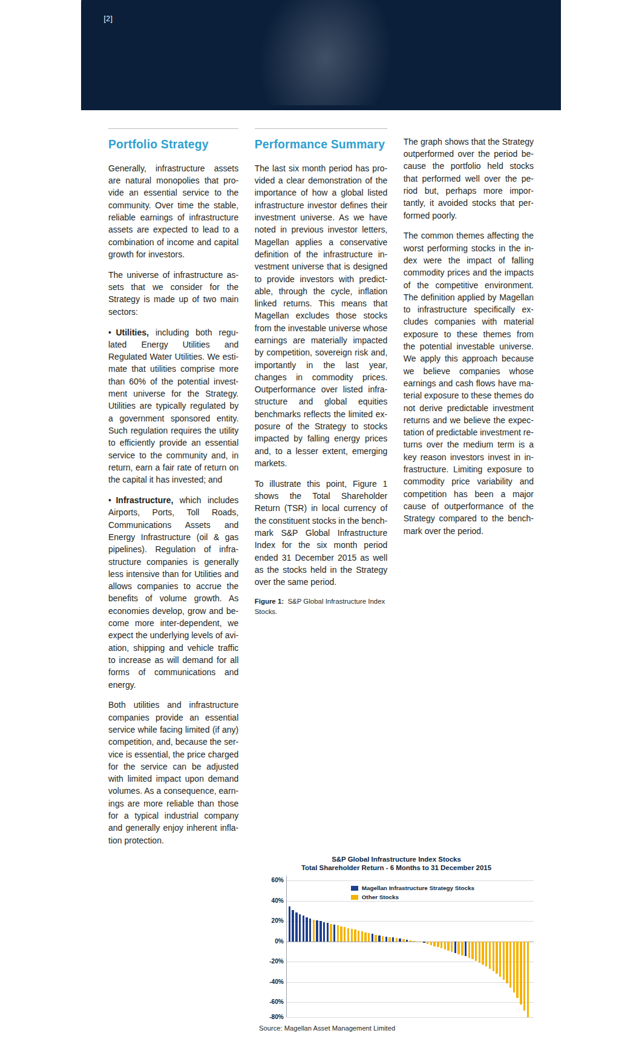[2]
Portfolio Strategy
Generally, infrastructure assets are natural monopolies that provide an essential service to the community. Over time the stable, reliable earnings of infrastructure assets are expected to lead to a combination of income and capital growth for investors.
The universe of infrastructure assets that we consider for the Strategy is made up of two main sectors:
•Utilities, including both regulated Energy Utilities and Regulated Water Utilities. We estimate that utilities comprise more than 60% of the potential investment universe for the Strategy. Utilities are typically regulated by a government sponsored entity. Such regulation requires the utility to efficiently provide an essential service to the community and, in return, earn a fair rate of return on the capital it has invested; and
•Infrastructure, which includes Airports, Ports, Toll Roads, Communications Assets and Energy Infrastructure (oil & gas pipelines). Regulation of infrastructure companies is generally less intensive than for Utilities and allows companies to accrue the benefits of volume growth. As economies develop, grow and become more inter-dependent, we expect the underlying levels of aviation, shipping and vehicle traffic to increase as will demand for all forms of communications and energy.
Both utilities and infrastructure companies provide an essential service while facing limited (if any) competition, and, because the service is essential, the price charged for the service can be adjusted with limited impact upon demand volumes. As a consequence, earnings are more reliable than those for a typical industrial company and generally enjoy inherent inflation protection.
Performance Summary
The last six month period has provided a clear demonstration of the importance of how a global listed infrastructure investor defines their investment universe. As we have noted in previous investor letters, Magellan applies a conservative definition of the infrastructure investment universe that is designed to provide investors with predictable, through the cycle, inflation linked returns. This means that Magellan excludes those stocks from the investable universe whose earnings are materially impacted by competition, sovereign risk and, importantly in the last year, changes in commodity prices. Outperformance over listed infrastructure and global equities benchmarks reflects the limited exposure of the Strategy to stocks impacted by falling energy prices and, to a lesser extent, emerging markets.
To illustrate this point, Figure 1 shows the Total Shareholder Return (TSR) in local currency of the constituent stocks in the benchmark S&P Global Infrastructure Index for the six month period ended 31 December 2015 as well as the stocks held in the Strategy over the same period.
Figure 1: S&P Global Infrastructure Index Stocks.
The graph shows that the Strategy outperformed over the period because the portfolio held stocks that performed well over the period but, perhaps more importantly, it avoided stocks that performed poorly.
The common themes affecting the worst performing stocks in the index were the impact of falling commodity prices and the impacts of the competitive environment. The definition applied by Magellan to infrastructure specifically excludes companies with material exposure to these themes from the potential investable universe. We apply this approach because we believe companies whose earnings and cash flows have material exposure to these themes do not derive predictable investment returns and we believe the expectation of predictable investment returns over the medium term is a key reason investors invest in infrastructure. Limiting exposure to commodity price variability and competition has been a major cause of outperformance of the Strategy compared to the benchmark over the period.
S&P Global Infrastructure Index Stocks
Total Shareholder Return - 6 Months to 31 December 2015
60% 40% 20% 0% -20% -40% -60% -80%
Magellan Infrastructure Strategy Stocks
Other Stocks
Source: Magellan Asset Management Limited